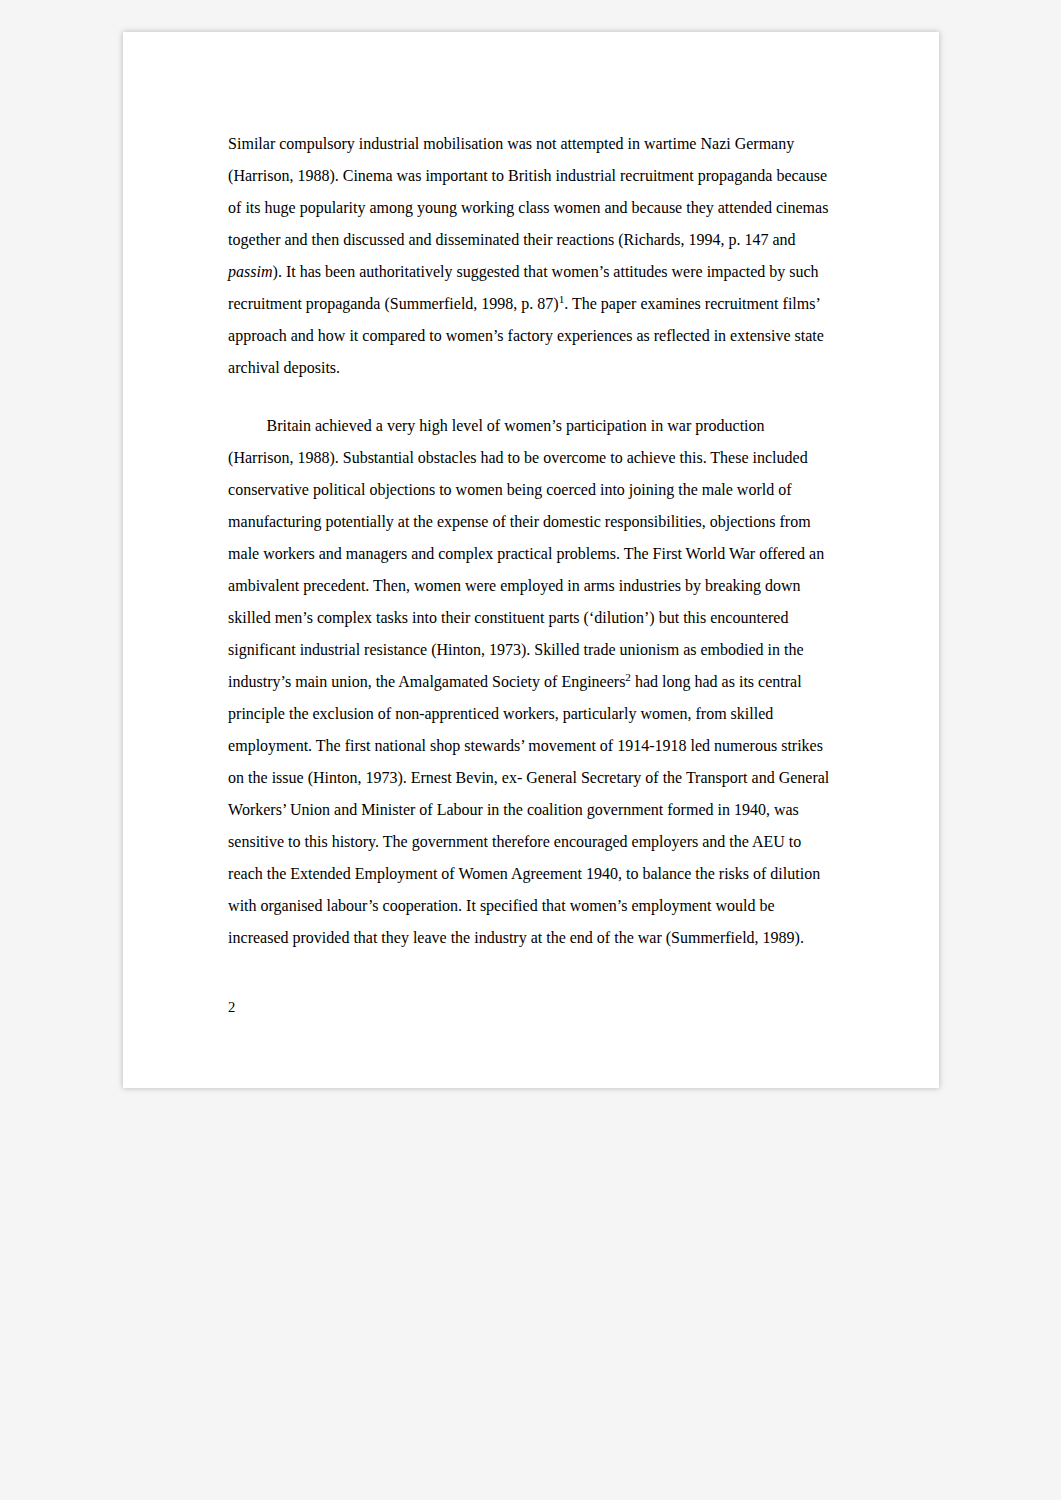Similar compulsory industrial mobilisation was not attempted in wartime Nazi Germany (Harrison, 1988). Cinema was important to British industrial recruitment propaganda because of its huge popularity among young working class women and because they attended cinemas together and then discussed and disseminated their reactions (Richards, 1994, p. 147 and passim). It has been authoritatively suggested that women’s attitudes were impacted by such recruitment propaganda (Summerfield, 1998, p. 87)1. The paper examines recruitment films’ approach and how it compared to women’s factory experiences as reflected in extensive state archival deposits.
Britain achieved a very high level of women’s participation in war production (Harrison, 1988). Substantial obstacles had to be overcome to achieve this. These included conservative political objections to women being coerced into joining the male world of manufacturing potentially at the expense of their domestic responsibilities, objections from male workers and managers and complex practical problems. The First World War offered an ambivalent precedent. Then, women were employed in arms industries by breaking down skilled men’s complex tasks into their constituent parts (‘dilution’) but this encountered significant industrial resistance (Hinton, 1973). Skilled trade unionism as embodied in the industry’s main union, the Amalgamated Society of Engineers2 had long had as its central principle the exclusion of non-apprenticed workers, particularly women, from skilled employment. The first national shop stewards’ movement of 1914-1918 led numerous strikes on the issue (Hinton, 1973). Ernest Bevin, ex- General Secretary of the Transport and General Workers’ Union and Minister of Labour in the coalition government formed in 1940, was sensitive to this history. The government therefore encouraged employers and the AEU to reach the Extended Employment of Women Agreement 1940, to balance the risks of dilution with organised labour’s cooperation. It specified that women’s employment would be increased provided that they leave the industry at the end of the war (Summerfield, 1989).
2